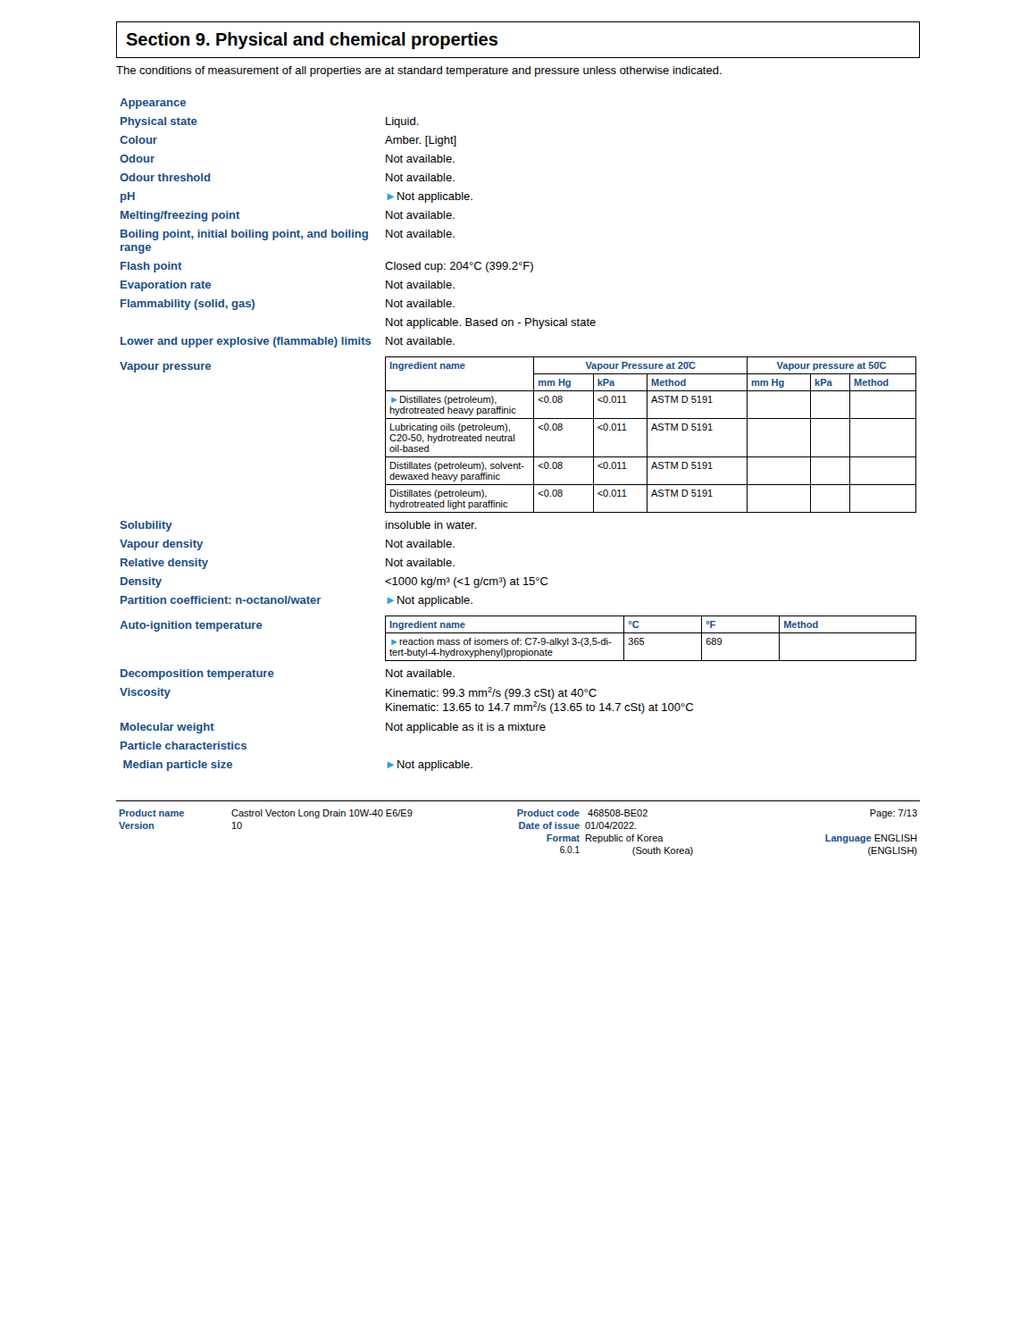Section 9. Physical and chemical properties
The conditions of measurement of all properties are at standard temperature and pressure unless otherwise indicated.
| Appearance | |
| Physical state | Liquid. |
| Colour | Amber. [Light] |
| Odour | Not available. |
| Odour threshold | Not available. |
| pH | ► Not applicable. |
| Melting/freezing point | Not available. |
| Boiling point, initial boiling point, and boiling range | Not available. |
| Flash point | Closed cup: 204°C (399.2°F) |
| Evaporation rate | Not available. |
| Flammability (solid, gas) | Not available. |
| | Not applicable. Based on - Physical state |
| Lower and upper explosive (flammable) limits | Not available. |
| Vapour pressure | / Ingredient name / Vapour Pressure at 20̇C / Vapour pressure at 50̇C / / --- / --- / --- / / mm Hg / kPa / Method / mm Hg / kPa / Method / / ► Distillates (petroleum), hydrotreated heavy paraffinic / <0.08 / <0.011 / ASTM D 5191 / / / / / Lubricating oils (petroleum), C20-50, hydrotreated neutral oil-based / <0.08 / <0.011 / ASTM D 5191 / / / / / Distillates (petroleum), solvent-dewaxed heavy paraffinic / <0.08 / <0.011 / ASTM D 5191 / / / / / Distillates (petroleum), hydrotreated light paraffinic / <0.08 / <0.011 / ASTM D 5191 / / / / |
| Solubility | insoluble in water. |
| Vapour density | Not available. |
| Relative density | Not available. |
| Density | <1000 kg/m³ (<1 g/cm³) at 15°C |
| Partition coefficient: n-octanol/water | ► Not applicable. |
| Auto-ignition temperature | / Ingredient name / °C / °F / Method / / --- / --- / --- / --- / / ► reaction mass of isomers of: C7-9-alkyl 3-(3,5-di-tert-butyl-4-hydroxyphenyl)propionate / 365 / 689 / / |
| Decomposition temperature | Not available. |
| Viscosity | Kinematic: 99.3 mm 2 /s (99.3 cSt) at 40°C Kinematic: 13.65 to 14.7 mm 2 /s (13.65 to 14.7 cSt) at 100°C |
| Molecular weight | Not applicable as it is a mixture |
| Particle characteristics | |
| Median particle size | ► Not applicable. |
| Product name | Castrol Vecton Long Drain 10W-40 E6/E9 | Product code | 468508-BE02 | Page: 7/13 |
| Version | 10 | Date of issue | 01/04/2022. | |
| | | Format | Republic of Korea | Language ENGLISH |
| | | 6.0.1 | (South Korea) | (ENGLISH) |